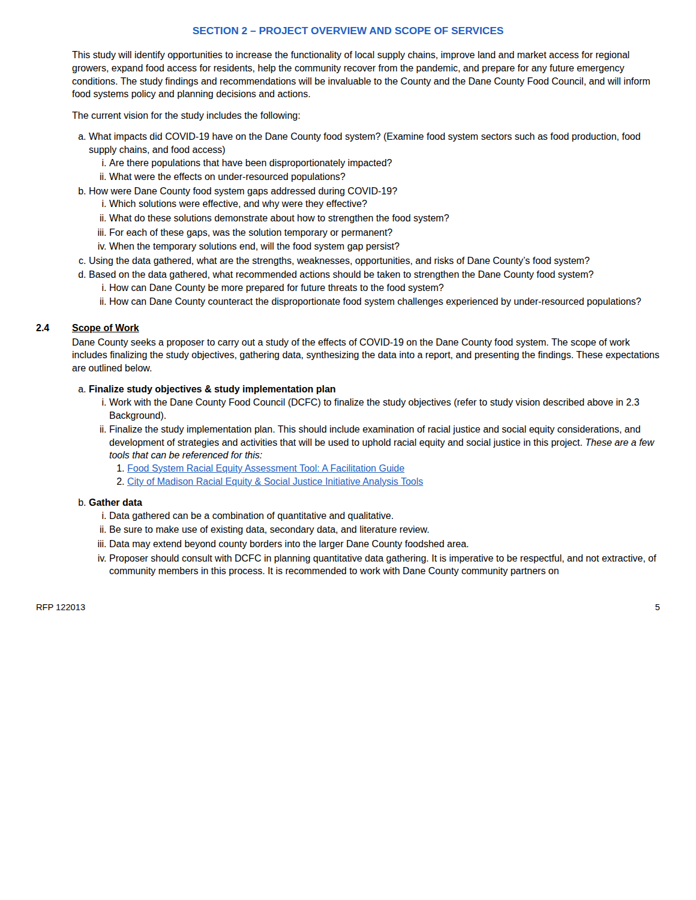SECTION 2 – PROJECT OVERVIEW AND SCOPE OF SERVICES
This study will identify opportunities to increase the functionality of local supply chains, improve land and market access for regional growers, expand food access for residents, help the community recover from the pandemic, and prepare for any future emergency conditions. The study findings and recommendations will be invaluable to the County and the Dane County Food Council, and will inform food systems policy and planning decisions and actions.
The current vision for the study includes the following:
What impacts did COVID-19 have on the Dane County food system? (Examine food system sectors such as food production, food supply chains, and food access)
Are there populations that have been disproportionately impacted?
What were the effects on under-resourced populations?
How were Dane County food system gaps addressed during COVID-19?
Which solutions were effective, and why were they effective?
What do these solutions demonstrate about how to strengthen the food system?
For each of these gaps, was the solution temporary or permanent?
When the temporary solutions end, will the food system gap persist?
Using the data gathered, what are the strengths, weaknesses, opportunities, and risks of Dane County’s food system?
Based on the data gathered, what recommended actions should be taken to strengthen the Dane County food system?
How can Dane County be more prepared for future threats to the food system?
How can Dane County counteract the disproportionate food system challenges experienced by under-resourced populations?
2.4 Scope of Work
Dane County seeks a proposer to carry out a study of the effects of COVID-19 on the Dane County food system. The scope of work includes finalizing the study objectives, gathering data, synthesizing the data into a report, and presenting the findings. These expectations are outlined below.
Finalize study objectives & study implementation plan
Work with the Dane County Food Council (DCFC) to finalize the study objectives (refer to study vision described above in 2.3 Background).
Finalize the study implementation plan. This should include examination of racial justice and social equity considerations, and development of strategies and activities that will be used to uphold racial equity and social justice in this project. These are a few tools that can be referenced for this:
Food System Racial Equity Assessment Tool: A Facilitation Guide
City of Madison Racial Equity & Social Justice Initiative Analysis Tools
Gather data
Data gathered can be a combination of quantitative and qualitative.
Be sure to make use of existing data, secondary data, and literature review.
Data may extend beyond county borders into the larger Dane County foodshed area.
Proposer should consult with DCFC in planning quantitative data gathering. It is imperative to be respectful, and not extractive, of community members in this process. It is recommended to work with Dane County community partners on
RFP 122013 5